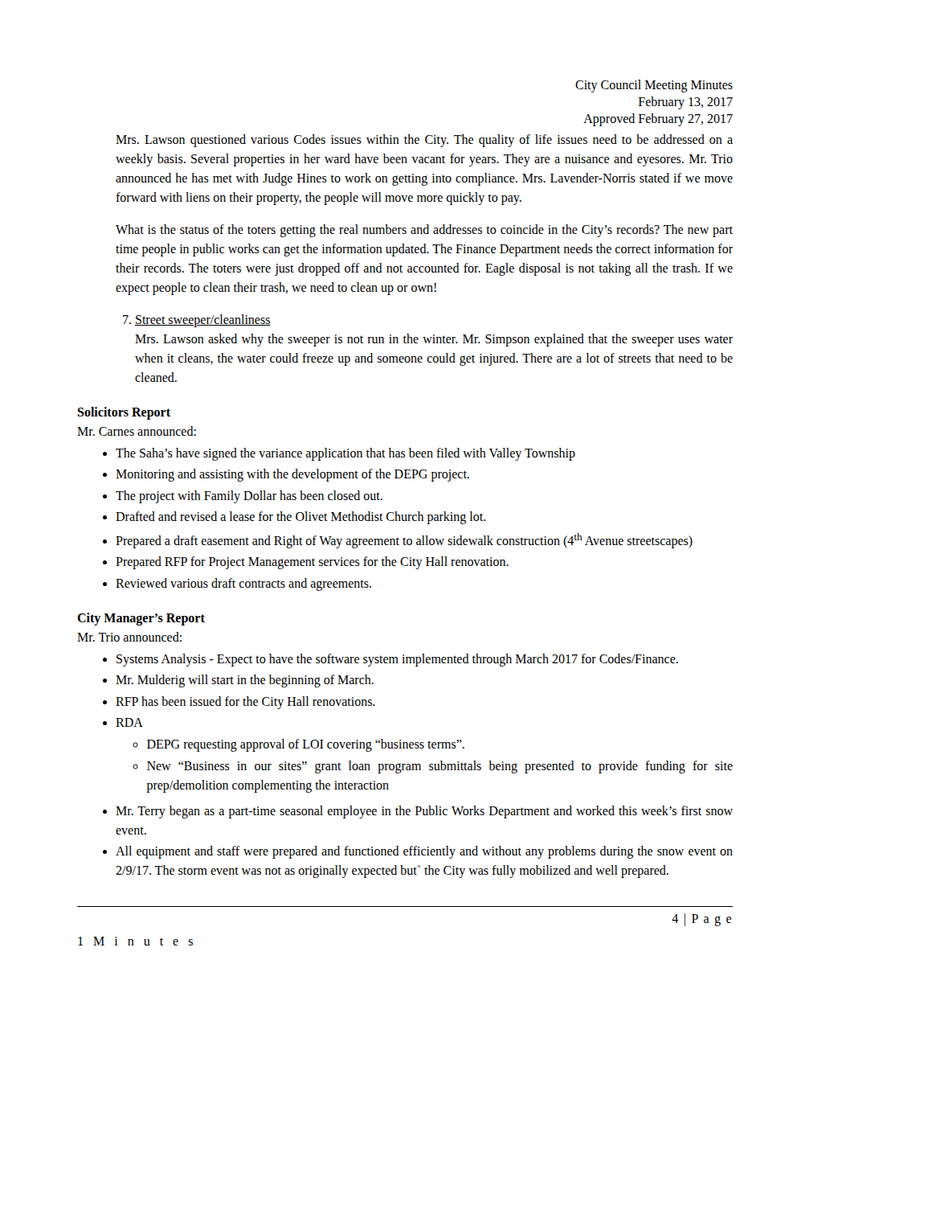City Council Meeting Minutes
February 13, 2017
Approved February 27, 2017
Mrs. Lawson questioned various Codes issues within the City. The quality of life issues need to be addressed on a weekly basis. Several properties in her ward have been vacant for years. They are a nuisance and eyesores. Mr. Trio announced he has met with Judge Hines to work on getting into compliance. Mrs. Lavender-Norris stated if we move forward with liens on their property, the people will move more quickly to pay.
What is the status of the toters getting the real numbers and addresses to coincide in the City’s records? The new part time people in public works can get the information updated. The Finance Department needs the correct information for their records. The toters were just dropped off and not accounted for. Eagle disposal is not taking all the trash. If we expect people to clean their trash, we need to clean up or own!
Street sweeper/cleanliness
Mrs. Lawson asked why the sweeper is not run in the winter. Mr. Simpson explained that the sweeper uses water when it cleans, the water could freeze up and someone could get injured. There are a lot of streets that need to be cleaned.
Solicitors Report
Mr. Carnes announced:
The Saha’s have signed the variance application that has been filed with Valley Township
Monitoring and assisting with the development of the DEPG project.
The project with Family Dollar has been closed out.
Drafted and revised a lease for the Olivet Methodist Church parking lot.
Prepared a draft easement and Right of Way agreement to allow sidewalk construction (4th Avenue streetscapes)
Prepared RFP for Project Management services for the City Hall renovation.
Reviewed various draft contracts and agreements.
City Manager’s Report
Mr. Trio announced:
Systems Analysis - Expect to have the software system implemented through March 2017 for Codes/Finance.
Mr. Mulderig will start in the beginning of March.
RFP has been issued for the City Hall renovations.
RDA
DEPG requesting approval of LOI covering “business terms”.
New “Business in our sites” grant loan program submittals being presented to provide funding for site prep/demolition complementing the interaction
Mr. Terry began as a part-time seasonal employee in the Public Works Department and worked this week’s first snow event.
All equipment and staff were prepared and functioned efficiently and without any problems during the snow event on 2/9/17. The storm event was not as originally expected but` the City was fully mobilized and well prepared.
4 | P a g e
1 M i n u t e s